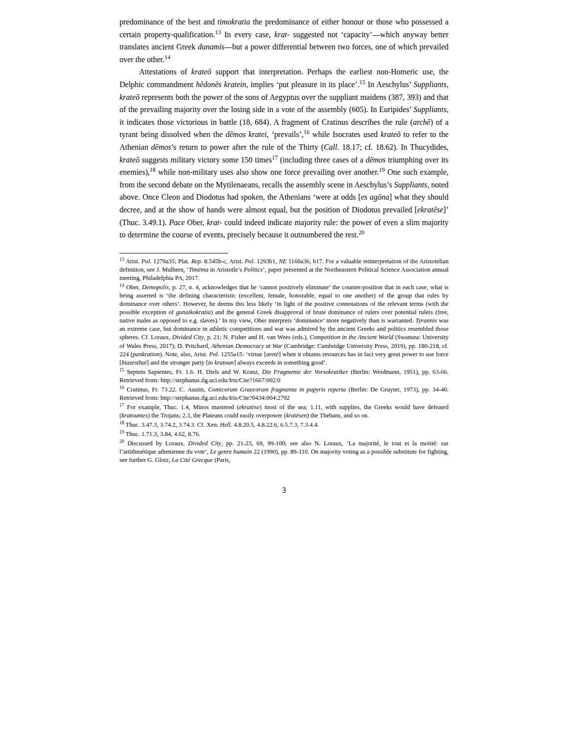predominance of the best and timokratia the predominance of either honour or those who possessed a certain property-qualification.13 In every case, krat- suggested not ‘capacity’—which anyway better translates ancient Greek dunamis—but a power differential between two forces, one of which prevailed over the other.14
Attestations of krateō support that interpretation. Perhaps the earliest non-Homeric use, the Delphic commandment hēdonēs kratein, implies ‘put pleasure in its place’.15 In Aeschylus’ Suppliants, krateō represents both the power of the sons of Aegyptus over the suppliant maidens (387, 393) and that of the prevailing majority over the losing side in a vote of the assembly (605). In Euripides’ Suppliants, it indicates those victorious in battle (18, 684). A fragment of Cratinus describes the rule (archē) of a tyrant being dissolved when the dēmos kratei, ‘prevails’,16 while Isocrates used krateō to refer to the Athenian dēmos’s return to power after the rule of the Thirty (Call. 18.17; cf. 18.62). In Thucydides, krateō suggests military victory some 150 times17 (including three cases of a dēmos triumphing over its enemies),18 while non-military uses also show one force prevailing over another.19 One such example, from the second debate on the Mytilenaeans, recalls the assembly scene in Aeschylus’s Suppliants, noted above. Once Cleon and Diodotus had spoken, the Athenians ‘were at odds [es agōna] what they should decree, and at the show of hands were almost equal, but the position of Diodotus prevailed [ekratēse]’ (Thuc. 3.49.1). Pace Ober, krat- could indeed indicate majority rule: the power of even a slim majority to determine the course of events, precisely because it outnumbered the rest.20
13 Arist. Pol. 1279a35; Plat. Rep. 8.545b-c, Arist. Pol. 1293b1, NE 1160a36, b17. For a valuable reinterpretation of the Aristotelian definition, see J. Mulhern, ‘Timēma in Aristotle’s Politics’, paper presented at the Northeastern Political Science Association annual meeting, Philadelphia PA, 2017.
14 Ober, Demopolis, p. 27, n. 4, acknowledges that he ‘cannot positively eliminate’ the counter-position that in each case, what is being asserted is ‘the defining characteristic (excellent, female, honorable, equal to one another) of the group that rules by dominance over others’. However, he deems this less likely ‘in light of the positive connotations of the relevant terms (with the possible exception of gunaikokratia) and the general Greek disapproval of brute dominance of rulers over potential rulers (free, native males as opposed to e.g. slaves).’ In my view, Ober interprets ‘dominance’ more negatively than is warranted. Tyrannis was an extreme case, but dominance in athletic competitions and war was admired by the ancient Greeks and politics resembled those spheres. Cf. Loraux, Divided City, p. 21; N. Fisher and H. van Wees (eds.), Competition in the Ancient World (Swansea: University of Wales Press, 2017); D. Pritchard, Athenian Democracy at War (Cambridge: Cambridge University Press, 2019), pp. 180-218, cf. 224 (pankration). Note, also, Arist. Pol. 1255a15: ‘virtue [aretē] when it obtains resources has in fact very great power to use force [biazesthai] and the stronger party [to kratoun] always exceeds in something good’.
15 Septem Sapientes, Fr. 1.6. H. Diels and W. Kranz, Die Fragmente der Vorsokratiker (Berlin: Weidmann, 1951), pp. 63-66. Retrieved from: http://stephanus.tlg.uci.edu/Iris/Cite?1667:002:0
16 Cratinus, Fr. 73.22. C. Austin, Comicorum Graecorum fragmenta in papyris reperta (Berlin: De Gruyter, 1973), pp. 34-40. Retrieved from: http://stephanus.tlg.uci.edu/Iris/Cite?0434:004:2792
17 For example, Thuc. 1.4, Minos mastered (ekratēse) most of the sea; 1.11, with supplies, the Greeks would have defeated (kratountes) the Trojans; 2.3, the Plateans could easily overpower (kratēsen) the Thebans, and so on.
18 Thuc. 3.47.3, 3.74.2, 3.74.3. Cf. Xen. Hell. 4.8.20.5, 4.8.22.6, 6.5.7.3, 7.3.4.4.
19 Thuc. 1.71.3, 3.84, 4.62, 8.76.
20 Discussed by Loraux, Divided City, pp. 21-23, 69, 99-100; see also N. Loraux, ‘La majorité, le tout et la moitié: sur l’artithmétique athenienne du vote’, Le genre humain 22 (1990), pp. 89-110. On majority voting as a possible substitute for fighting, see further G. Glotz, La Cité Grecque (Paris,
3